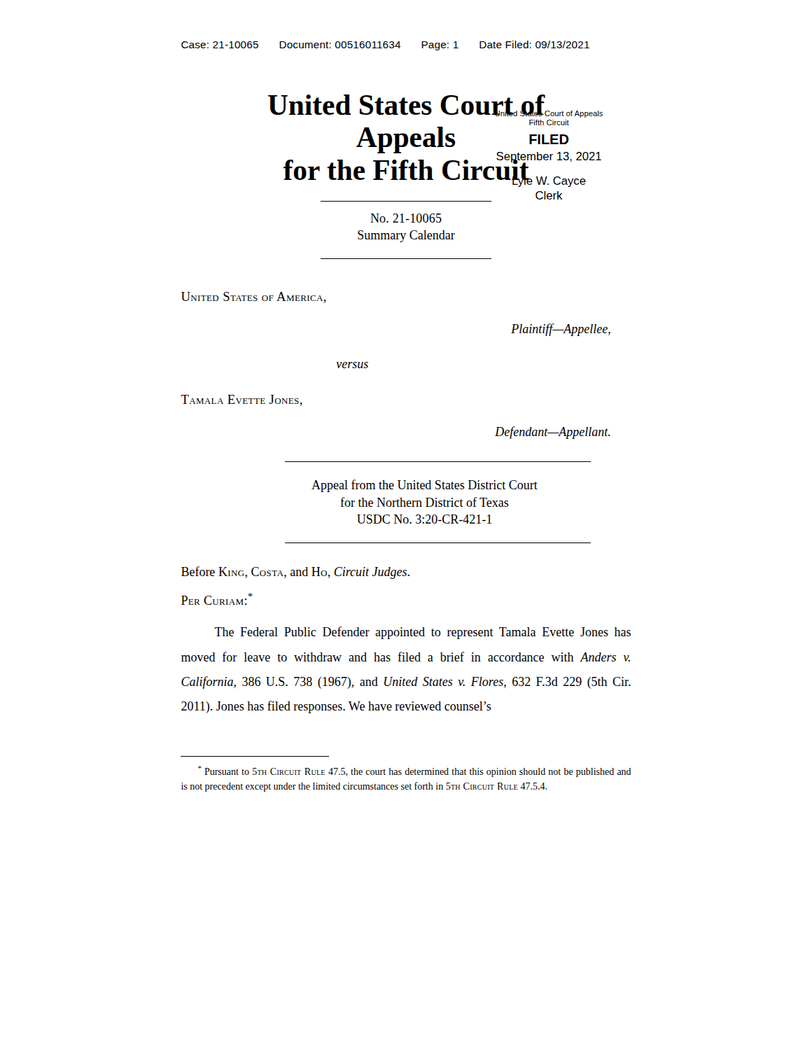Case: 21-10065 Document: 00516011634 Page: 1 Date Filed: 09/13/2021
United States Court of Appeals for the Fifth Circuit
United States Court of Appeals
Fifth Circuit
FILED
September 13, 2021
Lyle W. Cayce
Clerk
No. 21-10065
Summary Calendar
United States of America,
Plaintiff—Appellee,
versus
Tamala Evette Jones,
Defendant—Appellant.
Appeal from the United States District Court
for the Northern District of Texas
USDC No. 3:20-CR-421-1
Before King, Costa, and Ho, Circuit Judges.
Per Curiam:*
The Federal Public Defender appointed to represent Tamala Evette Jones has moved for leave to withdraw and has filed a brief in accordance with Anders v. California, 386 U.S. 738 (1967), and United States v. Flores, 632 F.3d 229 (5th Cir. 2011). Jones has filed responses. We have reviewed counsel’s
* Pursuant to 5th Circuit Rule 47.5, the court has determined that this opinion should not be published and is not precedent except under the limited circumstances set forth in 5th Circuit Rule 47.5.4.